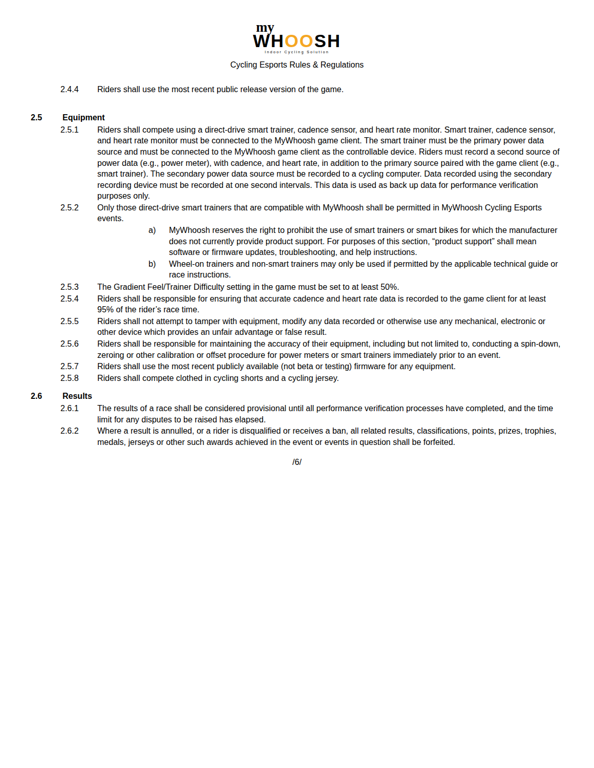my WHOOSH Indoor Cycling Solution
Cycling Esports Rules & Regulations
2.4.4 Riders shall use the most recent public release version of the game.
2.5 Equipment
2.5.1 Riders shall compete using a direct-drive smart trainer, cadence sensor, and heart rate monitor. Smart trainer, cadence sensor, and heart rate monitor must be connected to the MyWhoosh game client. The smart trainer must be the primary power data source and must be connected to the MyWhoosh game client as the controllable device. Riders must record a second source of power data (e.g., power meter), with cadence, and heart rate, in addition to the primary source paired with the game client (e.g., smart trainer). The secondary power data source must be recorded to a cycling computer. Data recorded using the secondary recording device must be recorded at one second intervals. This data is used as back up data for performance verification purposes only.
2.5.2 Only those direct-drive smart trainers that are compatible with MyWhoosh shall be permitted in MyWhoosh Cycling Esports events.
a) MyWhoosh reserves the right to prohibit the use of smart trainers or smart bikes for which the manufacturer does not currently provide product support. For purposes of this section, “product support” shall mean software or firmware updates, troubleshooting, and help instructions.
b) Wheel-on trainers and non-smart trainers may only be used if permitted by the applicable technical guide or race instructions.
2.5.3 The Gradient Feel/Trainer Difficulty setting in the game must be set to at least 50%.
2.5.4 Riders shall be responsible for ensuring that accurate cadence and heart rate data is recorded to the game client for at least 95% of the rider’s race time.
2.5.5 Riders shall not attempt to tamper with equipment, modify any data recorded or otherwise use any mechanical, electronic or other device which provides an unfair advantage or false result.
2.5.6 Riders shall be responsible for maintaining the accuracy of their equipment, including but not limited to, conducting a spin-down, zeroing or other calibration or offset procedure for power meters or smart trainers immediately prior to an event.
2.5.7 Riders shall use the most recent publicly available (not beta or testing) firmware for any equipment.
2.5.8 Riders shall compete clothed in cycling shorts and a cycling jersey.
2.6 Results
2.6.1 The results of a race shall be considered provisional until all performance verification processes have completed, and the time limit for any disputes to be raised has elapsed.
2.6.2 Where a result is annulled, or a rider is disqualified or receives a ban, all related results, classifications, points, prizes, trophies, medals, jerseys or other such awards achieved in the event or events in question shall be forfeited.
/6/